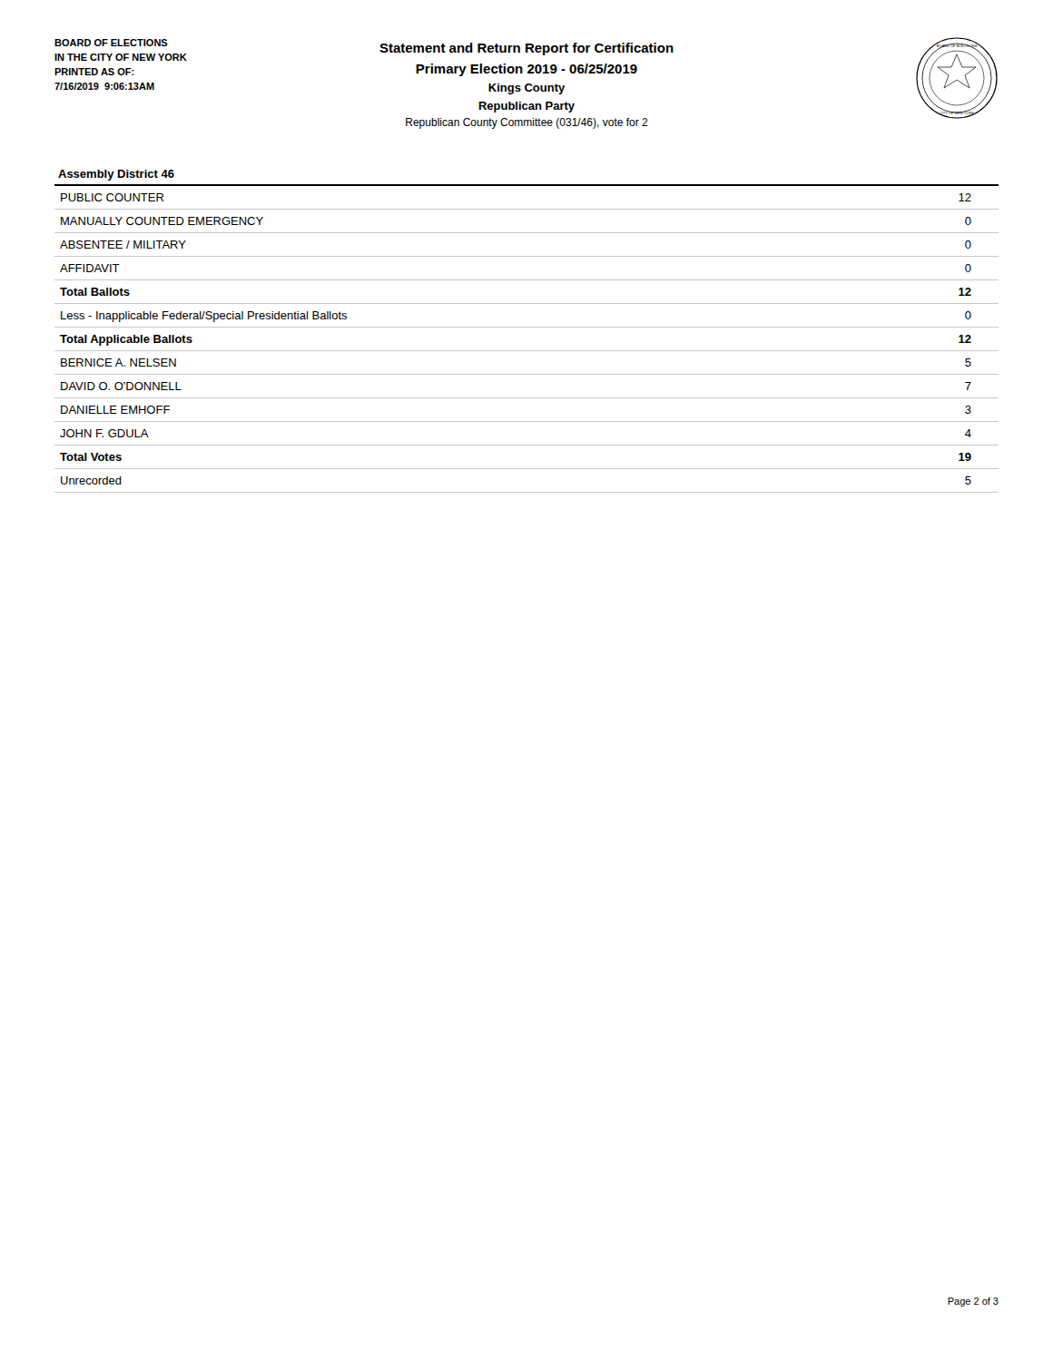BOARD OF ELECTIONS
IN THE CITY OF NEW YORK
PRINTED AS OF:
7/16/2019 9:06:13AM
Statement and Return Report for Certification
Primary Election 2019 - 06/25/2019
Kings County
Republican Party
Republican County Committee (031/46), vote for 2
BOARD OF ELECTIONS CITY OF NEW YORK
Assembly District 46
| PUBLIC COUNTER | 12 |
| MANUALLY COUNTED EMERGENCY | 0 |
| ABSENTEE / MILITARY | 0 |
| AFFIDAVIT | 0 |
| Total Ballots | 12 |
| Less - Inapplicable Federal/Special Presidential Ballots | 0 |
| Total Applicable Ballots | 12 |
| BERNICE A. NELSEN | 5 |
| DAVID O. O'DONNELL | 7 |
| DANIELLE EMHOFF | 3 |
| JOHN F. GDULA | 4 |
| Total Votes | 19 |
| Unrecorded | 5 |
Page 2 of 3